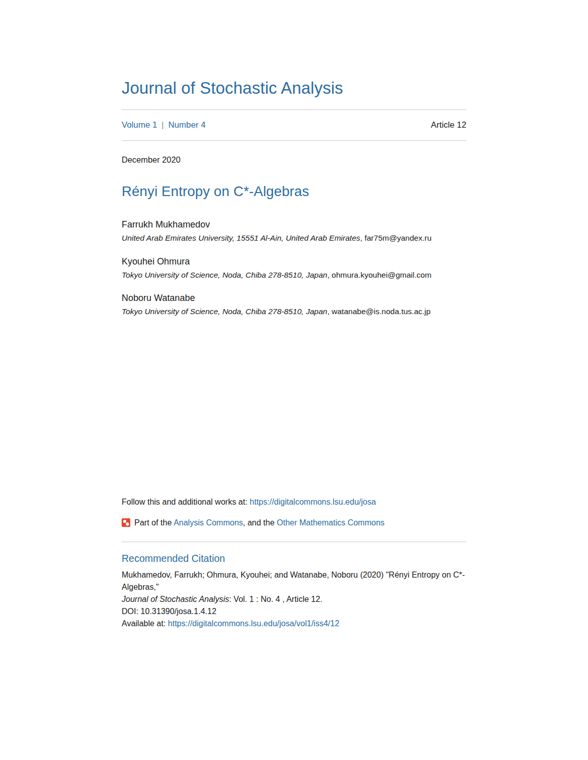Journal of Stochastic Analysis
Volume 1 | Number 4
Article 12
December 2020
Rényi Entropy on C*-Algebras
Farrukh Mukhamedov
United Arab Emirates University, 15551 Al-Ain, United Arab Emirates, far75m@yandex.ru
Kyouhei Ohmura
Tokyo University of Science, Noda, Chiba 278-8510, Japan, ohmura.kyouhei@gmail.com
Noboru Watanabe
Tokyo University of Science, Noda, Chiba 278-8510, Japan, watanabe@is.noda.tus.ac.jp
Follow this and additional works at: https://digitalcommons.lsu.edu/josa
Part of the Analysis Commons, and the Other Mathematics Commons
Recommended Citation
Mukhamedov, Farrukh; Ohmura, Kyouhei; and Watanabe, Noboru (2020) "Rényi Entropy on C*-Algebras,"
Journal of Stochastic Analysis: Vol. 1 : No. 4 , Article 12.
DOI: 10.31390/josa.1.4.12
Available at: https://digitalcommons.lsu.edu/josa/vol1/iss4/12